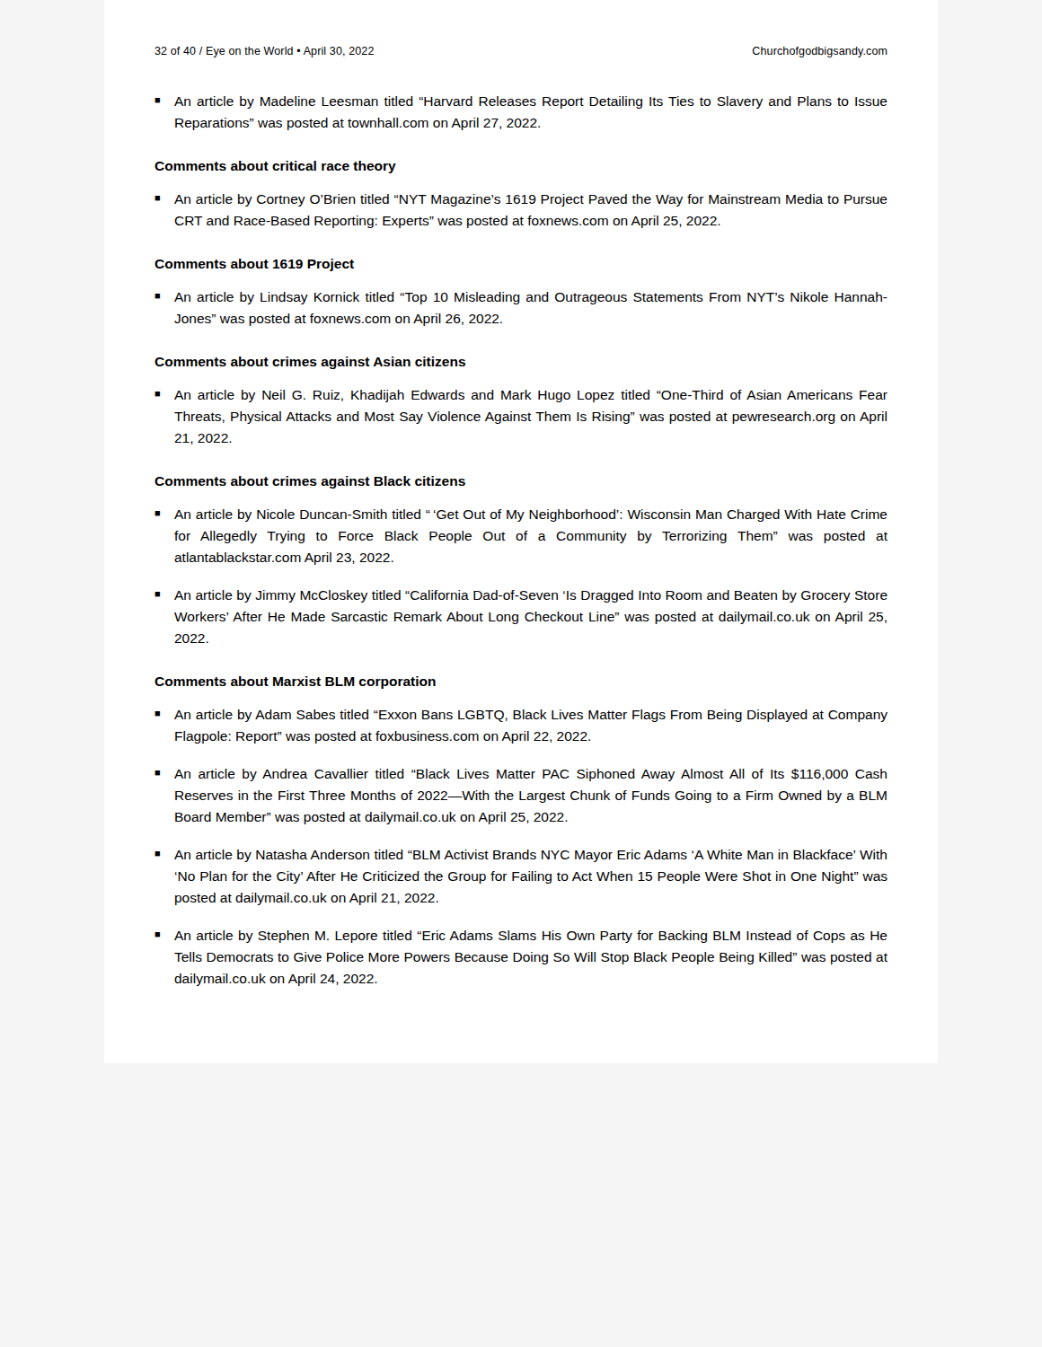32 of 40 / Eye on the World • April 30, 2022
Churchofgodbigsandy.com
An article by Madeline Leesman titled “Harvard Releases Report Detailing Its Ties to Slavery and Plans to Issue Reparations” was posted at townhall.com on April 27, 2022.
Comments about critical race theory
An article by Cortney O’Brien titled “NYT Magazine’s 1619 Project Paved the Way for Mainstream Media to Pursue CRT and Race-Based Reporting: Experts” was posted at foxnews.com on April 25, 2022.
Comments about 1619 Project
An article by Lindsay Kornick titled “Top 10 Misleading and Outrageous Statements From NYT’s Nikole Hannah-Jones” was posted at foxnews.com on April 26, 2022.
Comments about crimes against Asian citizens
An article by Neil G. Ruiz, Khadijah Edwards and Mark Hugo Lopez titled “One-Third of Asian Americans Fear Threats, Physical Attacks and Most Say Violence Against Them Is Rising” was posted at pewresearch.org on April 21, 2022.
Comments about crimes against Black citizens
An article by Nicole Duncan-Smith titled “ ‘Get Out of My Neighborhood’: Wisconsin Man Charged With Hate Crime for Allegedly Trying to Force Black People Out of a Community by Terrorizing Them” was posted at atlantablackstar.com April 23, 2022.
An article by Jimmy McCloskey titled “California Dad-of-Seven ‘Is Dragged Into Room and Beaten by Grocery Store Workers’ After He Made Sarcastic Remark About Long Checkout Line” was posted at dailymail.co.uk on April 25, 2022.
Comments about Marxist BLM corporation
An article by Adam Sabes titled “Exxon Bans LGBTQ, Black Lives Matter Flags From Being Displayed at Company Flagpole: Report” was posted at foxbusiness.com on April 22, 2022.
An article by Andrea Cavallier titled “Black Lives Matter PAC Siphoned Away Almost All of Its $116,000 Cash Reserves in the First Three Months of 2022—With the Largest Chunk of Funds Going to a Firm Owned by a BLM Board Member” was posted at dailymail.co.uk on April 25, 2022.
An article by Natasha Anderson titled “BLM Activist Brands NYC Mayor Eric Adams ‘A White Man in Blackface’ With ‘No Plan for the City’ After He Criticized the Group for Failing to Act When 15 People Were Shot in One Night” was posted at dailymail.co.uk on April 21, 2022.
An article by Stephen M. Lepore titled “Eric Adams Slams His Own Party for Backing BLM Instead of Cops as He Tells Democrats to Give Police More Powers Because Doing So Will Stop Black People Being Killed” was posted at dailymail.co.uk on April 24, 2022.